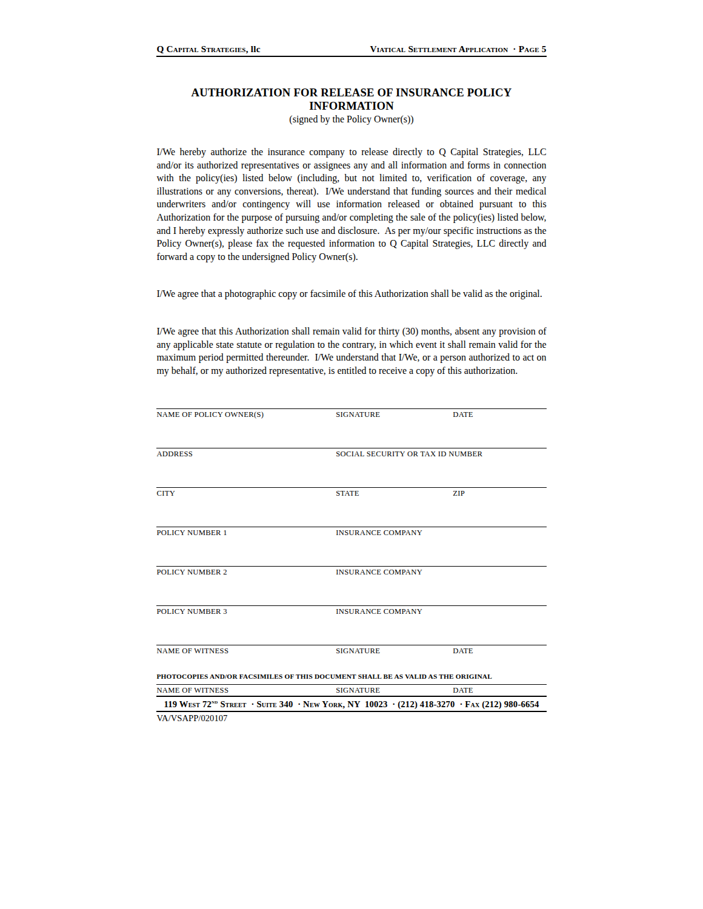Q Capital Strategies, llc
Viatical Settlement Application · Page 5
AUTHORIZATION FOR RELEASE OF INSURANCE POLICY INFORMATION
(signed by the Policy Owner(s))
I/We hereby authorize the insurance company to release directly to Q Capital Strategies, LLC and/or its authorized representatives or assignees any and all information and forms in connection with the policy(ies) listed below (including, but not limited to, verification of coverage, any illustrations or any conversions, thereat). I/We understand that funding sources and their medical underwriters and/or contingency will use information released or obtained pursuant to this Authorization for the purpose of pursuing and/or completing the sale of the policy(ies) listed below, and I hereby expressly authorize such use and disclosure. As per my/our specific instructions as the Policy Owner(s), please fax the requested information to Q Capital Strategies, LLC directly and forward a copy to the undersigned Policy Owner(s).
I/We agree that a photographic copy or facsimile of this Authorization shall be valid as the original.
I/We agree that this Authorization shall remain valid for thirty (30) months, absent any provision of any applicable state statute or regulation to the contrary, in which event it shall remain valid for the maximum period permitted thereunder. I/We understand that I/We, or a person authorized to act on my behalf, or my authorized representative, is entitled to receive a copy of this authorization.
NAME OF POLICY OWNER(S)
SIGNATURE
DATE
ADDRESS
SOCIAL SECURITY OR TAX ID NUMBER
CITY
STATE
ZIP
POLICY NUMBER 1
INSURANCE COMPANY
POLICY NUMBER 2
INSURANCE COMPANY
POLICY NUMBER 3
INSURANCE COMPANY
NAME OF WITNESS
SIGNATURE
DATE
NAME OF WITNESS
SIGNATURE
DATE
PHOTOCOPIES AND/OR FACSIMILES OF THIS DOCUMENT SHALL BE AS VALID AS THE ORIGINAL
119 West 72nd Street · Suite 340 · New York, NY 10023 · (212) 418-3270 · Fax (212) 980-6654
VA/VSAPP/020107